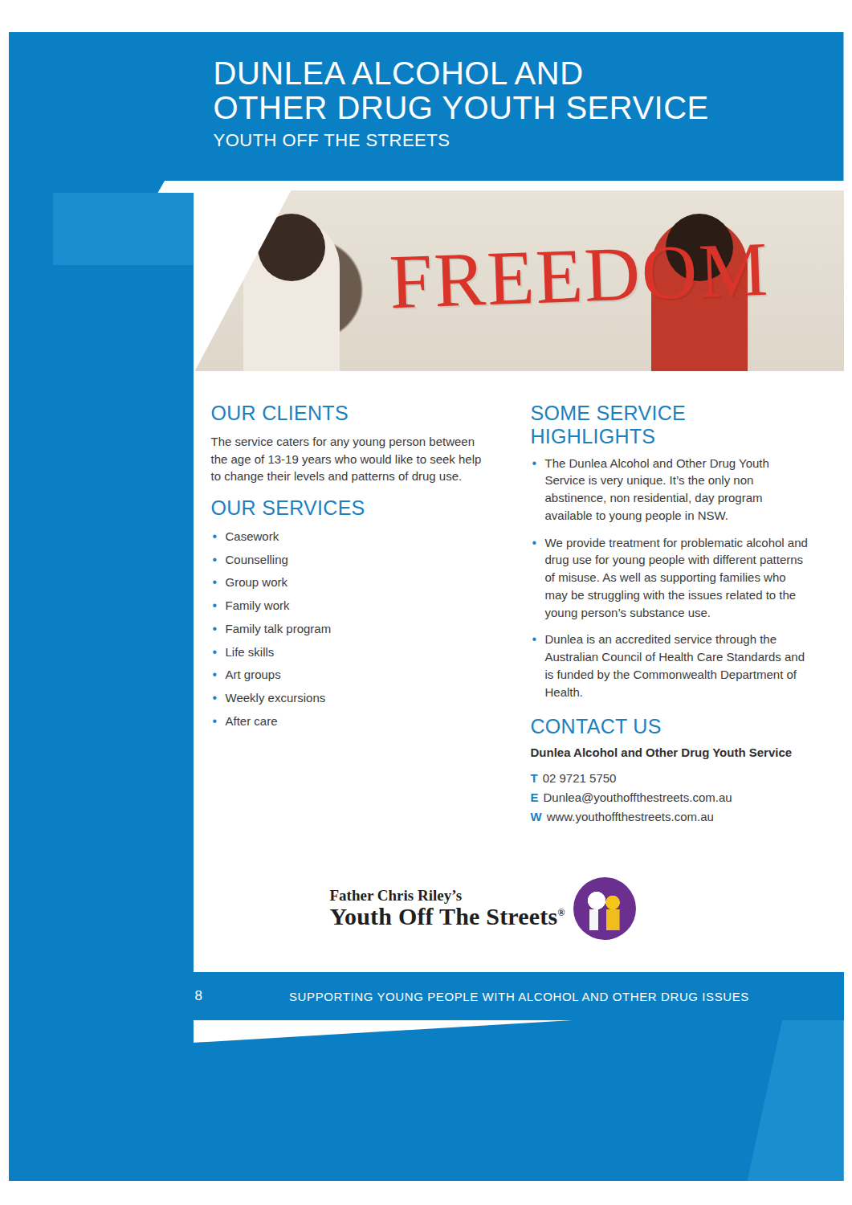Dunlea Alcohol and
Other Drug Youth Service
Youth Off The Streets
FREEDOM
Our clients
The service caters for any young person between the age of 13-19 years who would like to seek help to change their levels and patterns of drug use.
Our services
Casework
Counselling
Group work
Family work
Family talk program
Life skills
Art groups
Weekly excursions
After care
Some service
highlights
The Dunlea Alcohol and Other Drug Youth Service is very unique. It’s the only non abstinence, non residential, day program available to young people in NSW.
We provide treatment for problematic alcohol and drug use for young people with different patterns of misuse. As well as supporting families who may be struggling with the issues related to the young person’s substance use.
Dunlea is an accredited service through the Australian Council of Health Care Standards and is funded by the Commonwealth Department of Health.
Contact us
Dunlea Alcohol and Other Drug Youth Service
T02 9721 5750
EDunlea@youthoffthestreets.com.au
Wwww.youthoffthestreets.com.au
Father Chris Riley’s
Youth Off The Streets®
8
Supporting young people with alcohol and other drug issues